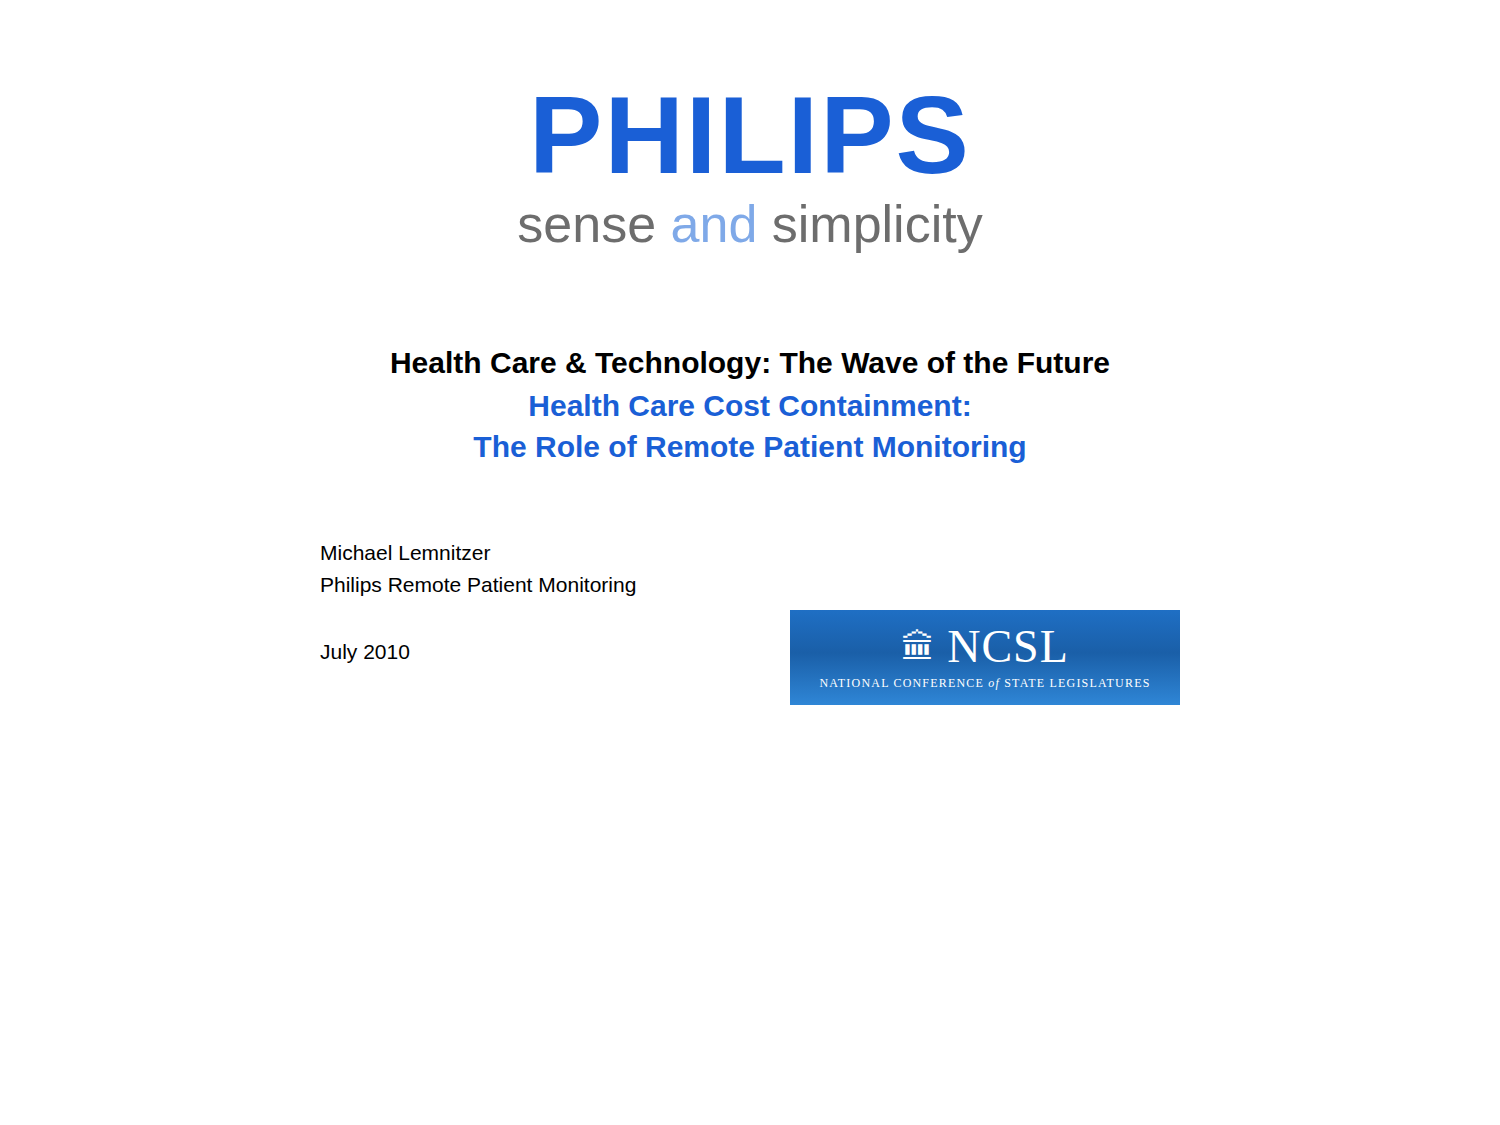PHILIPS
sense and simplicity
Health Care & Technology: The Wave of the Future
Health Care Cost Containment:
The Role of Remote Patient Monitoring
Michael Lemnitzer
Philips Remote Patient Monitoring
July 2010
🏛 NCSL
National Conference of State Legislatures